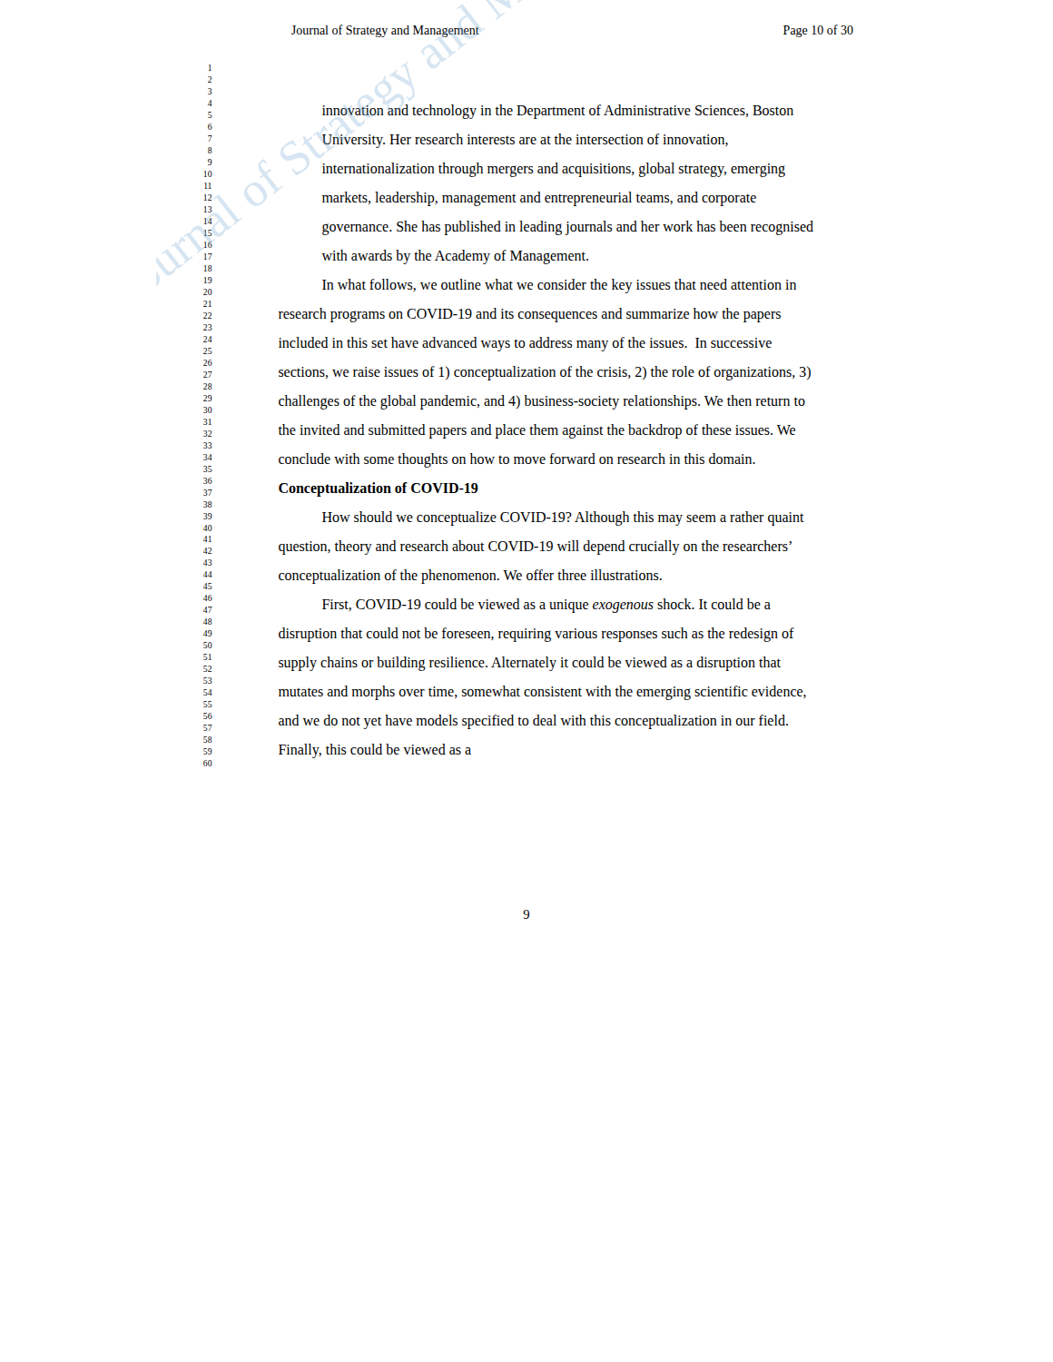Journal of Strategy and Management
Page 10 of 30
12345 678910 1112131415 1617181920 2122232425 2627282930 3132333435 3637383940 4142434445 4647484950 5152535455 5657585960
Journal of Strategy and Management
innovation and technology in the Department of Administrative Sciences, Boston University. Her research interests are at the intersection of innovation, internationalization through mergers and acquisitions, global strategy, emerging markets, leadership, management and entrepreneurial teams, and corporate governance. She has published in leading journals and her work has been recognised with awards by the Academy of Management.
In what follows, we outline what we consider the key issues that need attention in research programs on COVID-19 and its consequences and summarize how the papers included in this set have advanced ways to address many of the issues. In successive sections, we raise issues of 1) conceptualization of the crisis, 2) the role of organizations, 3) challenges of the global pandemic, and 4) business-society relationships. We then return to the invited and submitted papers and place them against the backdrop of these issues. We conclude with some thoughts on how to move forward on research in this domain.
Conceptualization of COVID-19
How should we conceptualize COVID-19? Although this may seem a rather quaint question, theory and research about COVID-19 will depend crucially on the researchers’ conceptualization of the phenomenon. We offer three illustrations.
First, COVID-19 could be viewed as a unique exogenous shock. It could be a disruption that could not be foreseen, requiring various responses such as the redesign of supply chains or building resilience. Alternately it could be viewed as a disruption that mutates and morphs over time, somewhat consistent with the emerging scientific evidence, and we do not yet have models specified to deal with this conceptualization in our field. Finally, this could be viewed as a
9